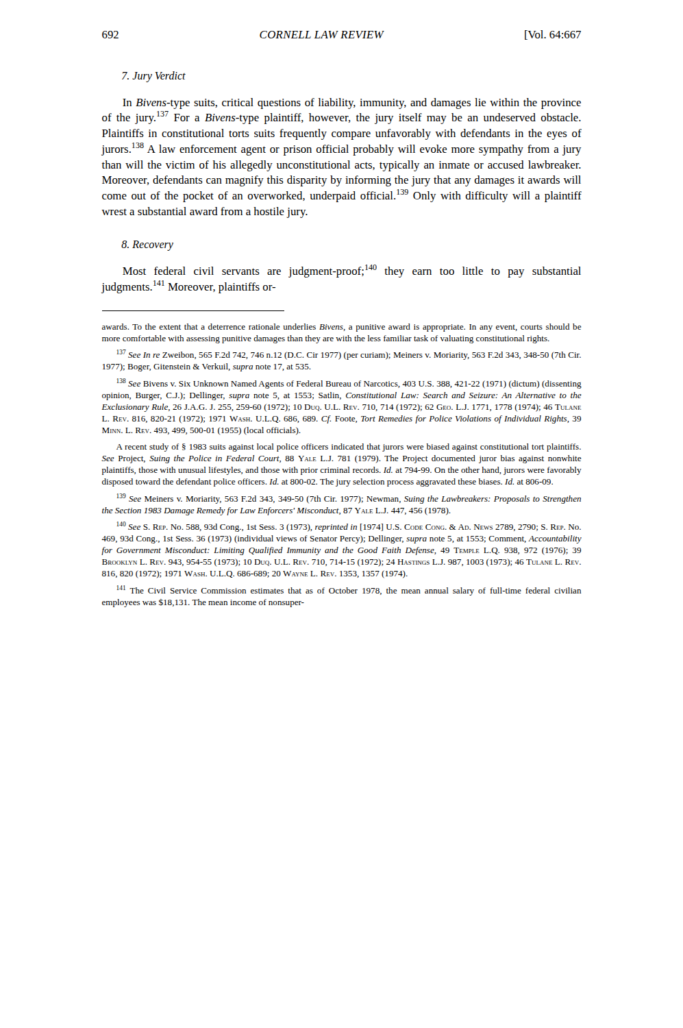692 CORNELL LAW REVIEW [Vol. 64:667
7. Jury Verdict
In Bivens-type suits, critical questions of liability, immunity, and damages lie within the province of the jury.137 For a Bivens-type plaintiff, however, the jury itself may be an undeserved obstacle. Plaintiffs in constitutional torts suits frequently compare unfavorably with defendants in the eyes of jurors.138 A law enforcement agent or prison official probably will evoke more sympathy from a jury than will the victim of his allegedly unconstitutional acts, typically an inmate or accused lawbreaker. Moreover, defendants can magnify this disparity by informing the jury that any damages it awards will come out of the pocket of an overworked, underpaid official.139 Only with difficulty will a plaintiff wrest a substantial award from a hostile jury.
8. Recovery
Most federal civil servants are judgment-proof;140 they earn too little to pay substantial judgments.141 Moreover, plaintiffs or-
awards. To the extent that a deterrence rationale underlies Bivens, a punitive award is appropriate. In any event, courts should be more comfortable with assessing punitive damages than they are with the less familiar task of valuating constitutional rights.
137 See In re Zweibon, 565 F.2d 742, 746 n.12 (D.C. Cir 1977) (per curiam); Meiners v. Moriarity, 563 F.2d 343, 348-50 (7th Cir. 1977); Boger, Gitenstein & Verkuil, supra note 17, at 535.
138 See Bivens v. Six Unknown Named Agents of Federal Bureau of Narcotics, 403 U.S. 388, 421-22 (1971) (dictum) (dissenting opinion, Burger, C.J.); Dellinger, supra note 5, at 1553; Satlin, Constitutional Law: Search and Seizure: An Alternative to the Exclusionary Rule, 26 J.A.G. J. 255, 259-60 (1972); 10 Duq. U.L. Rev. 710, 714 (1972); 62 Geo. L.J. 1771, 1778 (1974); 46 Tulane L. Rev. 816, 820-21 (1972); 1971 Wash. U.L.Q. 686, 689. Cf. Foote, Tort Remedies for Police Violations of Individual Rights, 39 Minn. L. Rev. 493, 499, 500-01 (1955) (local officials).
A recent study of § 1983 suits against local police officers indicated that jurors were biased against constitutional tort plaintiffs. See Project, Suing the Police in Federal Court, 88 Yale L.J. 781 (1979). The Project documented juror bias against nonwhite plaintiffs, those with unusual lifestyles, and those with prior criminal records. Id. at 794-99. On the other hand, jurors were favorably disposed toward the defendant police officers. Id. at 800-02. The jury selection process aggravated these biases. Id. at 806-09.
139 See Meiners v. Moriarity, 563 F.2d 343, 349-50 (7th Cir. 1977); Newman, Suing the Lawbreakers: Proposals to Strengthen the Section 1983 Damage Remedy for Law Enforcers' Misconduct, 87 Yale L.J. 447, 456 (1978).
140 See S. Rep. No. 588, 93d Cong., 1st Sess. 3 (1973), reprinted in [1974] U.S. Code Cong. & Ad. News 2789, 2790; S. Rep. No. 469, 93d Cong., 1st Sess. 36 (1973) (individual views of Senator Percy); Dellinger, supra note 5, at 1553; Comment, Accountability for Government Misconduct: Limiting Qualified Immunity and the Good Faith Defense, 49 Temple L.Q. 938, 972 (1976); 39 Brooklyn L. Rev. 943, 954-55 (1973); 10 Duq. U.L. Rev. 710, 714-15 (1972); 24 Hastings L.J. 987, 1003 (1973); 46 Tulane L. Rev. 816, 820 (1972); 1971 Wash. U.L.Q. 686-689; 20 Wayne L. Rev. 1353, 1357 (1974).
141 The Civil Service Commission estimates that as of October 1978, the mean annual salary of full-time federal civilian employees was $18,131. The mean income of nonsuper-